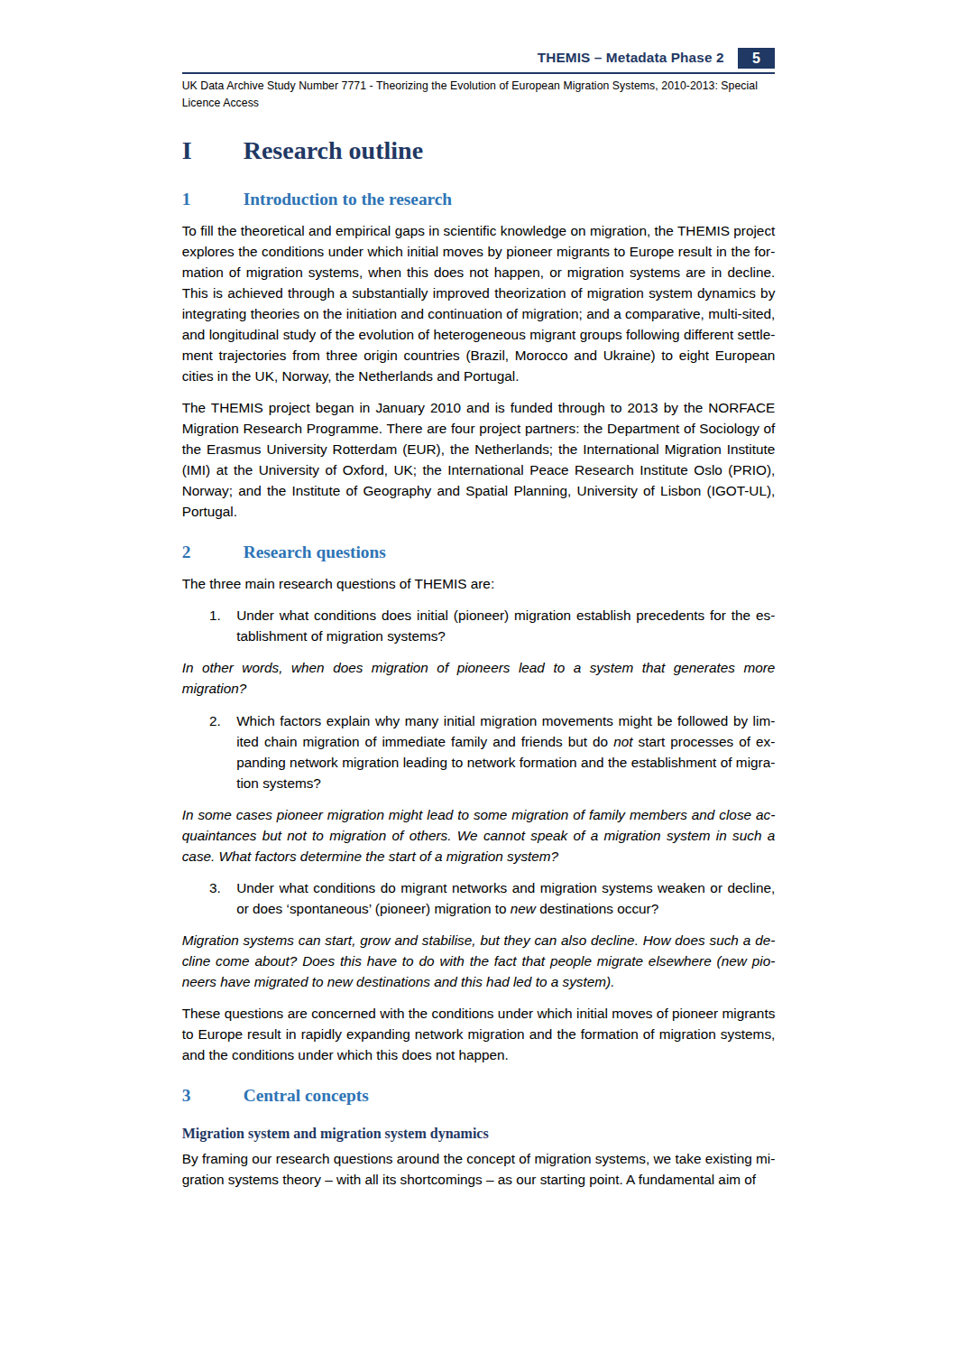THEMIS – Metadata Phase 2
5
UK Data Archive Study Number 7771 - Theorizing the Evolution of European Migration Systems, 2010-2013: Special Licence Access
IResearch outline
1 Introduction to the research
To fill the theoretical and empirical gaps in scientific knowledge on migration, the THEMIS project explores the conditions under which initial moves by pioneer migrants to Europe result in the formation of migration systems, when this does not happen, or migration systems are in decline. This is achieved through a substantially improved theorization of migration system dynamics by integrating theories on the initiation and continuation of migration; and a comparative, multi-sited, and longitudinal study of the evolution of heterogeneous migrant groups following different settlement trajectories from three origin countries (Brazil, Morocco and Ukraine) to eight European cities in the UK, Norway, the Netherlands and Portugal.
The THEMIS project began in January 2010 and is funded through to 2013 by the NORFACE Migration Research Programme. There are four project partners: the Department of Sociology of the Erasmus University Rotterdam (EUR), the Netherlands; the International Migration Institute (IMI) at the University of Oxford, UK; the International Peace Research Institute Oslo (PRIO), Norway; and the Institute of Geography and Spatial Planning, University of Lisbon (IGOT-UL), Portugal.
2 Research questions
The three main research questions of THEMIS are:
Under what conditions does initial (pioneer) migration establish precedents for the establishment of migration systems?
In other words, when does migration of pioneers lead to a system that generates more migration?
Which factors explain why many initial migration movements might be followed by limited chain migration of immediate family and friends but do not start processes of expanding network migration leading to network formation and the establishment of migration systems?
In some cases pioneer migration might lead to some migration of family members and close acquaintances but not to migration of others. We cannot speak of a migration system in such a case. What factors determine the start of a migration system?
Under what conditions do migrant networks and migration systems weaken or decline, or does ‘spontaneous’ (pioneer) migration to new destinations occur?
Migration systems can start, grow and stabilise, but they can also decline. How does such a decline come about? Does this have to do with the fact that people migrate elsewhere (new pioneers have migrated to new destinations and this had led to a system).
These questions are concerned with the conditions under which initial moves of pioneer migrants to Europe result in rapidly expanding network migration and the formation of migration systems, and the conditions under which this does not happen.
3 Central concepts
Migration system and migration system dynamics
By framing our research questions around the concept of migration systems, we take existing migration systems theory – with all its shortcomings – as our starting point. A fundamental aim of